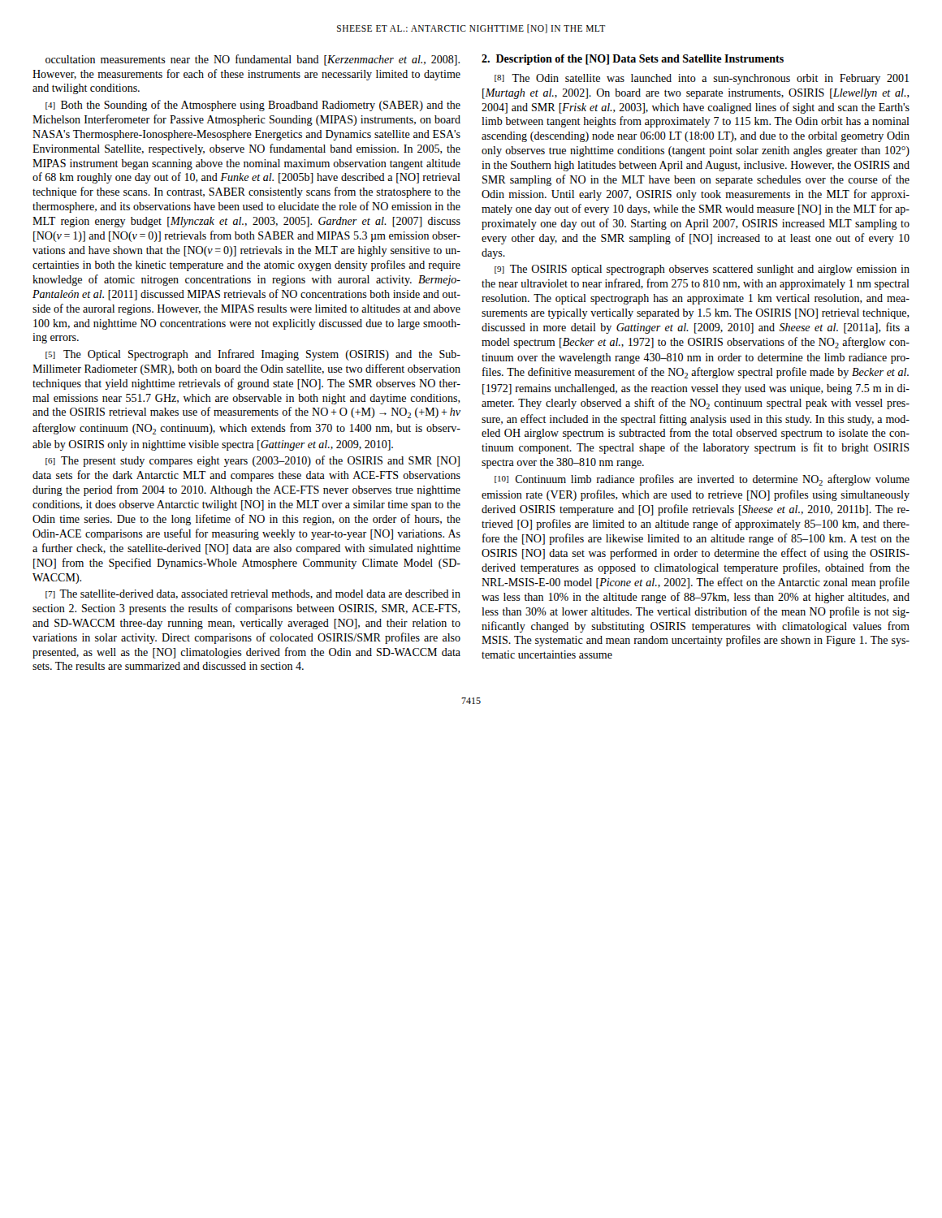SHEESE ET AL.: ANTARCTIC NIGHTTIME [NO] IN THE MLT
occultation measurements near the NO fundamental band [Kerzenmacher et al., 2008]. However, the measurements for each of these instruments are necessarily limited to daytime and twilight conditions.
[4] Both the Sounding of the Atmosphere using Broadband Radiometry (SABER) and the Michelson Interferometer for Passive Atmospheric Sounding (MIPAS) instruments, on board NASA's Thermosphere-Ionosphere-Mesosphere Energetics and Dynamics satellite and ESA's Environmental Satellite, respectively, observe NO fundamental band emission. In 2005, the MIPAS instrument began scanning above the nominal maximum observation tangent altitude of 68 km roughly one day out of 10, and Funke et al. [2005b] have described a [NO] retrieval technique for these scans. In contrast, SABER consistently scans from the stratosphere to the thermosphere, and its observations have been used to elucidate the role of NO emission in the MLT region energy budget [Mlynczak et al., 2003, 2005]. Gardner et al. [2007] discuss [NO(v = 1)] and [NO(v = 0)] retrievals from both SABER and MIPAS 5.3 µm emission observations and have shown that the [NO(v = 0)] retrievals in the MLT are highly sensitive to uncertainties in both the kinetic temperature and the atomic oxygen density profiles and require knowledge of atomic nitrogen concentrations in regions with auroral activity. Bermejo-Pantaleón et al. [2011] discussed MIPAS retrievals of NO concentrations both inside and outside of the auroral regions. However, the MIPAS results were limited to altitudes at and above 100 km, and nighttime NO concentrations were not explicitly discussed due to large smoothing errors.
[5] The Optical Spectrograph and Infrared Imaging System (OSIRIS) and the Sub-Millimeter Radiometer (SMR), both on board the Odin satellite, use two different observation techniques that yield nighttime retrievals of ground state [NO]. The SMR observes NO thermal emissions near 551.7 GHz, which are observable in both night and daytime conditions, and the OSIRIS retrieval makes use of measurements of the NO + O (+M) → NO2 (+M) + hv afterglow continuum (NO2 continuum), which extends from 370 to 1400 nm, but is observable by OSIRIS only in nighttime visible spectra [Gattinger et al., 2009, 2010].
[6] The present study compares eight years (2003–2010) of the OSIRIS and SMR [NO] data sets for the dark Antarctic MLT and compares these data with ACE-FTS observations during the period from 2004 to 2010. Although the ACE-FTS never observes true nighttime conditions, it does observe Antarctic twilight [NO] in the MLT over a similar time span to the Odin time series. Due to the long lifetime of NO in this region, on the order of hours, the Odin-ACE comparisons are useful for measuring weekly to year-to-year [NO] variations. As a further check, the satellite-derived [NO] data are also compared with simulated nighttime [NO] from the Specified Dynamics-Whole Atmosphere Community Climate Model (SD-WACCM).
[7] The satellite-derived data, associated retrieval methods, and model data are described in section 2. Section 3 presents the results of comparisons between OSIRIS, SMR, ACE-FTS, and SD-WACCM three-day running mean, vertically averaged [NO], and their relation to variations in solar activity. Direct comparisons of colocated OSIRIS/SMR profiles are also presented, as well as the [NO] climatologies derived from the Odin and SD-WACCM data sets. The results are summarized and discussed in section 4.
2. Description of the [NO] Data Sets and Satellite Instruments
[8] The Odin satellite was launched into a sun-synchronous orbit in February 2001 [Murtagh et al., 2002]. On board are two separate instruments, OSIRIS [Llewellyn et al., 2004] and SMR [Frisk et al., 2003], which have coaligned lines of sight and scan the Earth's limb between tangent heights from approximately 7 to 115 km. The Odin orbit has a nominal ascending (descending) node near 06:00 LT (18:00 LT), and due to the orbital geometry Odin only observes true nighttime conditions (tangent point solar zenith angles greater than 102°) in the Southern high latitudes between April and August, inclusive. However, the OSIRIS and SMR sampling of NO in the MLT have been on separate schedules over the course of the Odin mission. Until early 2007, OSIRIS only took measurements in the MLT for approximately one day out of every 10 days, while the SMR would measure [NO] in the MLT for approximately one day out of 30. Starting on April 2007, OSIRIS increased MLT sampling to every other day, and the SMR sampling of [NO] increased to at least one out of every 10 days.
[9] The OSIRIS optical spectrograph observes scattered sunlight and airglow emission in the near ultraviolet to near infrared, from 275 to 810 nm, with an approximately 1 nm spectral resolution. The optical spectrograph has an approximate 1 km vertical resolution, and measurements are typically vertically separated by 1.5 km. The OSIRIS [NO] retrieval technique, discussed in more detail by Gattinger et al. [2009, 2010] and Sheese et al. [2011a], fits a model spectrum [Becker et al., 1972] to the OSIRIS observations of the NO2 afterglow continuum over the wavelength range 430–810 nm in order to determine the limb radiance profiles. The definitive measurement of the NO2 afterglow spectral profile made by Becker et al. [1972] remains unchallenged, as the reaction vessel they used was unique, being 7.5 m in diameter. They clearly observed a shift of the NO2 continuum spectral peak with vessel pressure, an effect included in the spectral fitting analysis used in this study. In this study, a modeled OH airglow spectrum is subtracted from the total observed spectrum to isolate the continuum component. The spectral shape of the laboratory spectrum is fit to bright OSIRIS spectra over the 380–810 nm range.
[10] Continuum limb radiance profiles are inverted to determine NO2 afterglow volume emission rate (VER) profiles, which are used to retrieve [NO] profiles using simultaneously derived OSIRIS temperature and [O] profile retrievals [Sheese et al., 2010, 2011b]. The retrieved [O] profiles are limited to an altitude range of approximately 85–100 km, and therefore the [NO] profiles are likewise limited to an altitude range of 85–100 km. A test on the OSIRIS [NO] data set was performed in order to determine the effect of using the OSIRIS-derived temperatures as opposed to climatological temperature profiles, obtained from the NRL-MSIS-E-00 model [Picone et al., 2002]. The effect on the Antarctic zonal mean profile was less than 10% in the altitude range of 88–97km, less than 20% at higher altitudes, and less than 30% at lower altitudes. The vertical distribution of the mean NO profile is not significantly changed by substituting OSIRIS temperatures with climatological values from MSIS. The systematic and mean random uncertainty profiles are shown in Figure 1. The systematic uncertainties assume
7415